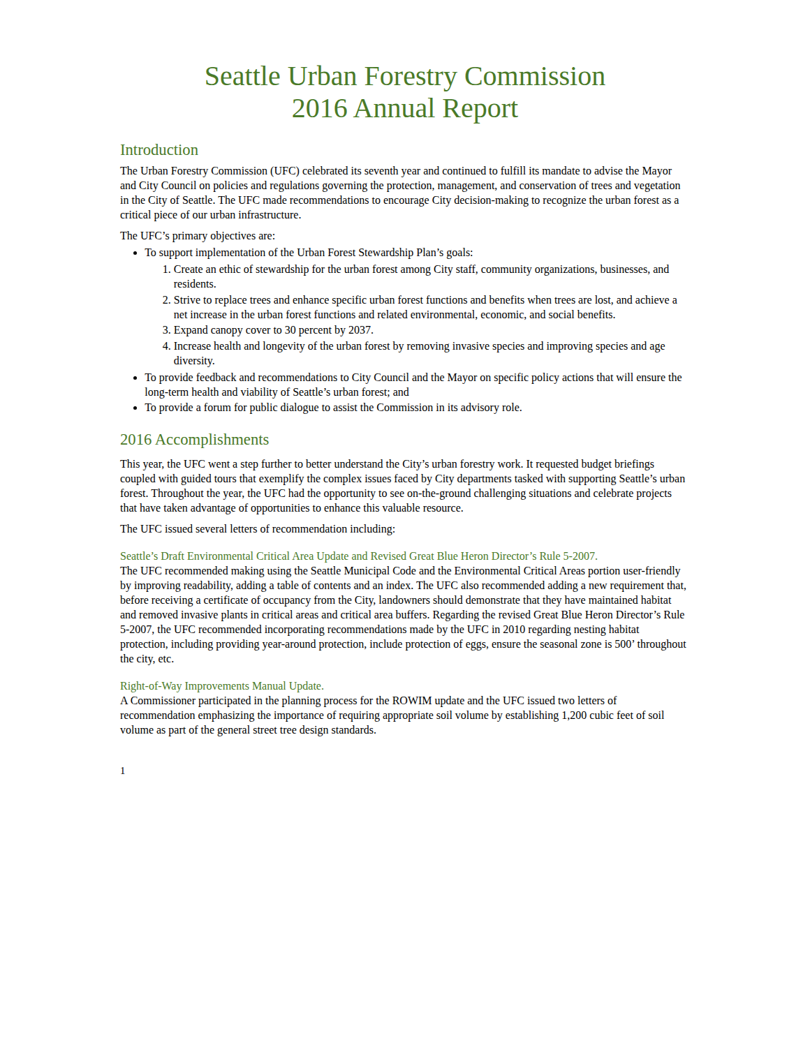Seattle Urban Forestry Commission
2016 Annual Report
Introduction
The Urban Forestry Commission (UFC) celebrated its seventh year and continued to fulfill its mandate to advise the Mayor and City Council on policies and regulations governing the protection, management, and conservation of trees and vegetation in the City of Seattle. The UFC made recommendations to encourage City decision-making to recognize the urban forest as a critical piece of our urban infrastructure.
The UFC’s primary objectives are:
To support implementation of the Urban Forest Stewardship Plan’s goals:
Create an ethic of stewardship for the urban forest among City staff, community organizations, businesses, and residents.
Strive to replace trees and enhance specific urban forest functions and benefits when trees are lost, and achieve a net increase in the urban forest functions and related environmental, economic, and social benefits.
Expand canopy cover to 30 percent by 2037.
Increase health and longevity of the urban forest by removing invasive species and improving species and age diversity.
To provide feedback and recommendations to City Council and the Mayor on specific policy actions that will ensure the long-term health and viability of Seattle’s urban forest; and
To provide a forum for public dialogue to assist the Commission in its advisory role.
2016 Accomplishments
This year, the UFC went a step further to better understand the City’s urban forestry work. It requested budget briefings coupled with guided tours that exemplify the complex issues faced by City departments tasked with supporting Seattle’s urban forest. Throughout the year, the UFC had the opportunity to see on-the-ground challenging situations and celebrate projects that have taken advantage of opportunities to enhance this valuable resource.
The UFC issued several letters of recommendation including:
Seattle’s Draft Environmental Critical Area Update and Revised Great Blue Heron Director’s Rule 5-2007.
The UFC recommended making using the Seattle Municipal Code and the Environmental Critical Areas portion user-friendly by improving readability, adding a table of contents and an index. The UFC also recommended adding a new requirement that, before receiving a certificate of occupancy from the City, landowners should demonstrate that they have maintained habitat and removed invasive plants in critical areas and critical area buffers. Regarding the revised Great Blue Heron Director’s Rule 5-2007, the UFC recommended incorporating recommendations made by the UFC in 2010 regarding nesting habitat protection, including providing year-around protection, include protection of eggs, ensure the seasonal zone is 500’ throughout the city, etc.
Right-of-Way Improvements Manual Update.
A Commissioner participated in the planning process for the ROWIM update and the UFC issued two letters of recommendation emphasizing the importance of requiring appropriate soil volume by establishing 1,200 cubic feet of soil volume as part of the general street tree design standards.
1